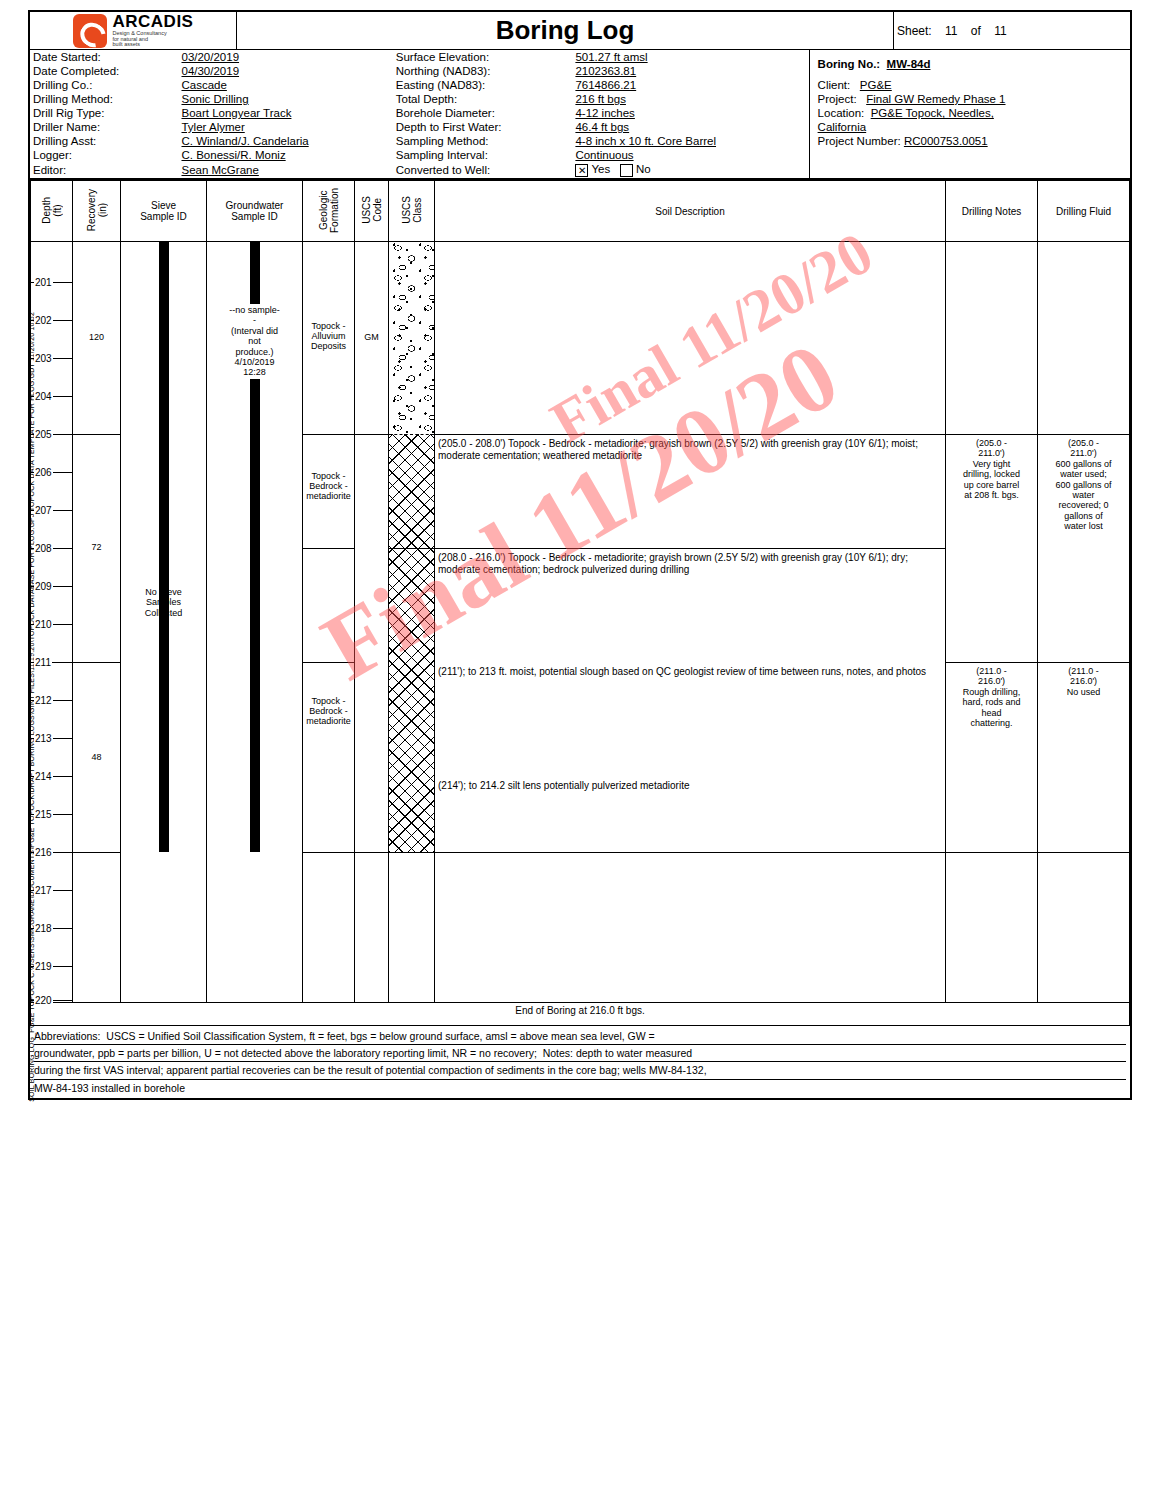SOIL BORING LOG_PG&E TOPOCK C:\USERS\SMCGRANE\DOCUMENTS\PG&E TOPOCK\DRAFT BORING LOGS\GINT FILES\11.19.20\TOPOCK DATABASE FOR PLOG.GPJ TOPOCK DATA TEMPLATE FOR PLOG.GDT 11/20/20 10:52
Final 11/20/20
Final 11/20/20
| ARCADIS Design & Consultancy for natural and built assets | Boring Log | Sheet: 11 of 11 |
| Date Started: | 03/20/2019 | Surface Elevation: | 501.27 ft amsl | Boring No.: MW-84d |
| Date Completed: | 04/30/2019 | Northing (NAD83): | 2102363.81 |
| Drilling Co.: | Cascade | Easting (NAD83): | 7614866.21 | Client: PG&E |
| Drilling Method: | Sonic Drilling | Total Depth: | 216 ft bgs | Project: Final GW Remedy Phase 1 |
| Drill Rig Type: | Boart Longyear Track | Borehole Diameter: | 4-12 inches | Location: PG&E Topock, Needles, |
| Driller Name: | Tyler Alymer | Depth to First Water: | 46.4 ft bgs | California |
| Drilling Asst: | C. Winland/J. Candelaria | Sampling Method: | 4-8 inch x 10 ft. Core Barrel | Project Number: RC000753.0051 |
| Logger: | C. Bonessi/R. Moniz | Sampling Interval: | Continuous | |
| Editor: | Sean McGrane | Converted to Well: | ✕ Yes No | |
| Depth (ft) | Recovery (in) | Sieve Sample ID | Groundwater Sample ID | Geologic Formation | USCS Code | USCS Class | Soil Description | Drilling Notes | Drilling Fluid |
| --- | --- | --- | --- | --- | --- | --- | --- | --- | --- |
| 201 202 203 204 205 206 207 208 209 210 211 212 213 214 215 216 217 218 219 220 | 120 72 48 | No Sieve Samples Collected | --no sample- - (Interval did not produce.) 4/10/2019 12:28 | Topock - Alluvium Deposits Topock - Bedrock - metadiorite Topock - Bedrock - metadiorite | GM | | (205.0 - 208.0') Topock - Bedrock - metadiorite; grayish brown (2.5Y 5/2) with greenish gray (10Y 6/1); moist; moderate cementation; weathered metadiorite (208.0 - 216.0') Topock - Bedrock - metadiorite; grayish brown (2.5Y 5/2) with greenish gray (10Y 6/1); dry; moderate cementation; bedrock pulverized during drilling (211'); to 213 ft. moist, potential slough based on QC geologist review of time between runs, notes, and photos (214'); to 214.2 silt lens potentially pulverized metadiorite | (205.0 - 211.0') Very tight drilling, locked up core barrel at 208 ft. bgs. (211.0 - 216.0') Rough drilling, hard, rods and head chattering. | (205.0 - 211.0') 600 gallons of water used; 600 gallons of water recovered; 0 gallons of water lost (211.0 - 216.0') No used |
| End of Boring at 216.0 ft bgs. |
Abbreviations: USCS = Unified Soil Classification System, ft = feet, bgs = below ground surface, amsl = above mean sea level, GW =
groundwater, ppb = parts per billion, U = not detected above the laboratory reporting limit, NR = no recovery; Notes: depth to water measured
during the first VAS interval; apparent partial recoveries can be the result of potential compaction of sediments in the core bag; wells MW-84-132,
MW-84-193 installed in borehole